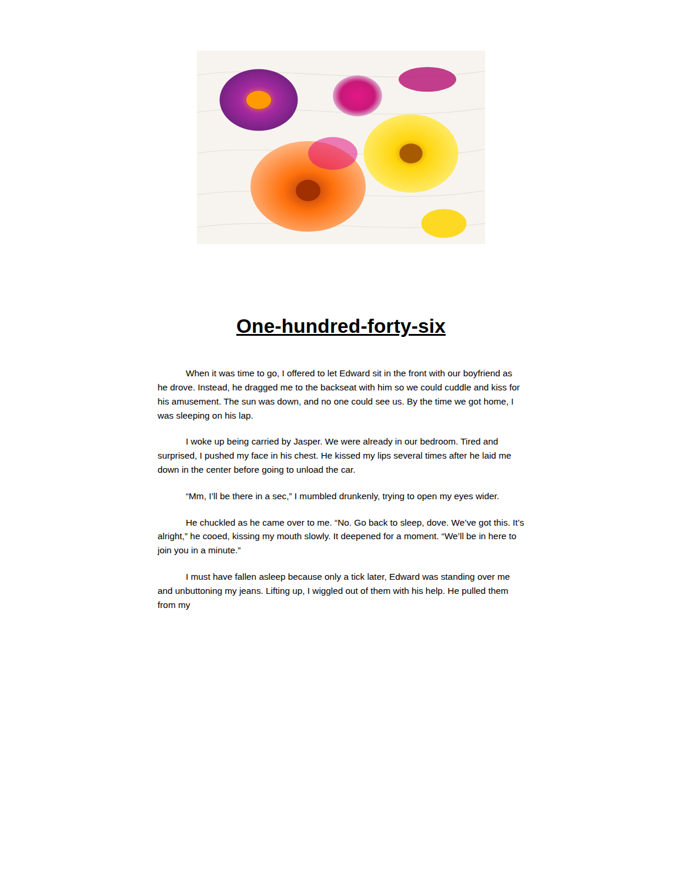One-hundred-forty-six
When it was time to go, I offered to let Edward sit in the front with our boyfriend as he drove. Instead, he dragged me to the backseat with him so we could cuddle and kiss for his amusement. The sun was down, and no one could see us. By the time we got home, I was sleeping on his lap.
I woke up being carried by Jasper. We were already in our bedroom. Tired and surprised, I pushed my face in his chest. He kissed my lips several times after he laid me down in the center before going to unload the car.
“Mm, I’ll be there in a sec,” I mumbled drunkenly, trying to open my eyes wider.
He chuckled as he came over to me. “No. Go back to sleep, dove. We’ve got this. It’s alright,” he cooed, kissing my mouth slowly. It deepened for a moment. “We’ll be in here to join you in a minute.”
I must have fallen asleep because only a tick later, Edward was standing over me and unbuttoning my jeans. Lifting up, I wiggled out of them with his help. He pulled them from my